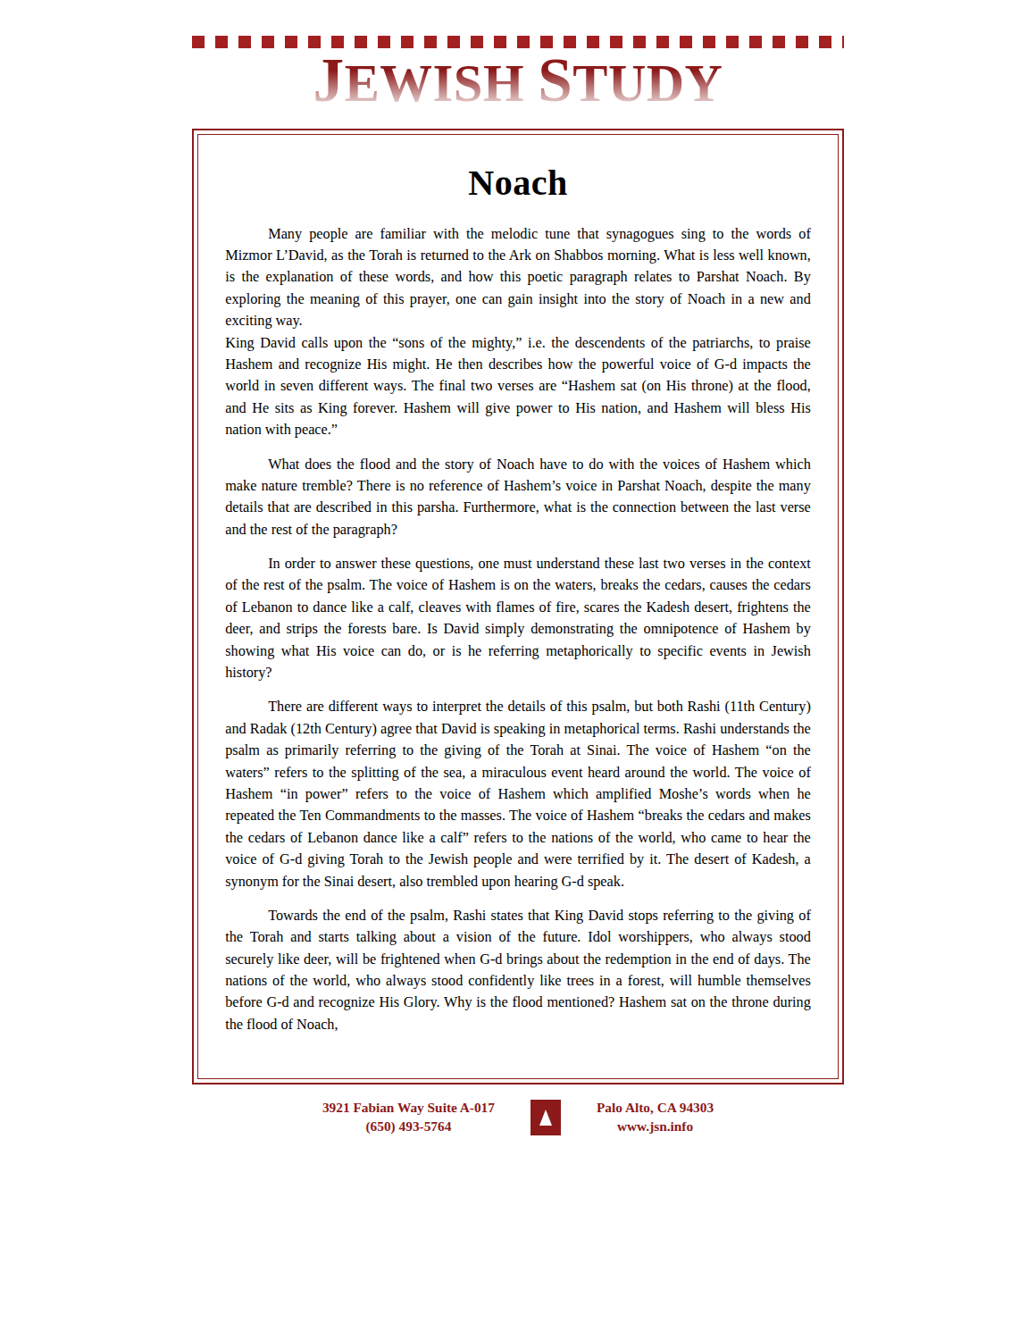בס"ד
JEWISH STUDY NETWORK
Noach
Many people are familiar with the melodic tune that synagogues sing to the words of Mizmor L’David, as the Torah is returned to the Ark on Shabbos morning. What is less well known, is the explanation of these words, and how this poetic paragraph relates to Parshat Noach. By exploring the meaning of this prayer, one can gain insight into the story of Noach in a new and exciting way.
King David calls upon the “sons of the mighty,” i.e. the descendents of the patriarchs, to praise Hashem and recognize His might. He then describes how the powerful voice of G-d impacts the world in seven different ways. The final two verses are “Hashem sat (on His throne) at the flood, and He sits as King forever. Hashem will give power to His nation, and Hashem will bless His nation with peace.”
What does the flood and the story of Noach have to do with the voices of Hashem which make nature tremble? There is no reference of Hashem’s voice in Parshat Noach, despite the many details that are described in this parsha. Furthermore, what is the connection between the last verse and the rest of the paragraph?
In order to answer these questions, one must understand these last two verses in the context of the rest of the psalm. The voice of Hashem is on the waters, breaks the cedars, causes the cedars of Lebanon to dance like a calf, cleaves with flames of fire, scares the Kadesh desert, frightens the deer, and strips the forests bare. Is David simply demonstrating the omnipotence of Hashem by showing what His voice can do, or is he referring metaphorically to specific events in Jewish history?
There are different ways to interpret the details of this psalm, but both Rashi (11th Century) and Radak (12th Century) agree that David is speaking in metaphorical terms. Rashi understands the psalm as primarily referring to the giving of the Torah at Sinai. The voice of Hashem “on the waters” refers to the splitting of the sea, a miraculous event heard around the world. The voice of Hashem “in power” refers to the voice of Hashem which amplified Moshe’s words when he repeated the Ten Commandments to the masses. The voice of Hashem “breaks the cedars and makes the cedars of Lebanon dance like a calf” refers to the nations of the world, who came to hear the voice of G-d giving Torah to the Jewish people and were terrified by it. The desert of Kadesh, a synonym for the Sinai desert, also trembled upon hearing G-d speak.
Towards the end of the psalm, Rashi states that King David stops referring to the giving of the Torah and starts talking about a vision of the future. Idol worshippers, who always stood securely like deer, will be frightened when G-d brings about the redemption in the end of days. The nations of the world, who always stood confidently like trees in a forest, will humble themselves before G-d and recognize His Glory. Why is the flood mentioned? Hashem sat on the throne during the flood of Noach,
3921 Fabian Way Suite A-017
(650) 493-5764
Palo Alto, CA 94303
www.jsn.info